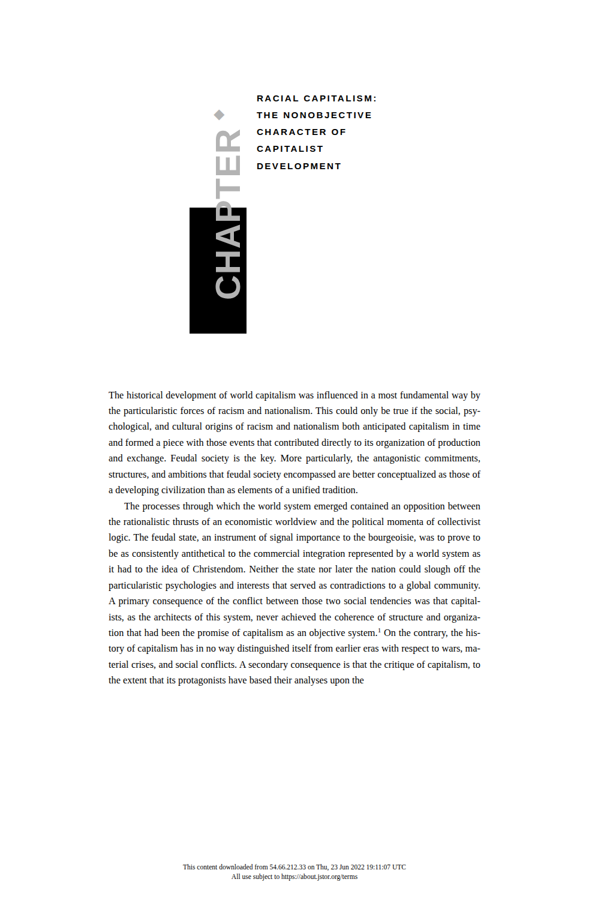CHAPTER◆
Racial Capitalism:
The Nonobjective
Character of
Capitalist
Development
The historical development of world capitalism was influenced in a most fundamental way by the particularistic forces of racism and nationalism. This could only be true if the social, psychological, and cultural origins of racism and nationalism both anticipated capitalism in time and formed a piece with those events that contributed directly to its organization of production and exchange. Feudal society is the key. More particularly, the antagonistic commitments, structures, and ambitions that feudal society encompassed are better conceptualized as those of a developing civilization than as elements of a unified tradition.
The processes through which the world system emerged contained an opposition between the rationalistic thrusts of an economistic worldview and the political momenta of collectivist logic. The feudal state, an instrument of signal importance to the bourgeoisie, was to prove to be as consistently antithetical to the commercial integration represented by a world system as it had to the idea of Christendom. Neither the state nor later the nation could slough off the particularistic psychologies and interests that served as contradictions to a global community. A primary consequence of the conflict between those two social tendencies was that capitalists, as the architects of this system, never achieved the coherence of structure and organization that had been the promise of capitalism as an objective system.1 On the contrary, the history of capitalism has in no way distinguished itself from earlier eras with respect to wars, material crises, and social conflicts. A secondary consequence is that the critique of capitalism, to the extent that its protagonists have based their analyses upon the
This content downloaded from 54.66.212.33 on Thu, 23 Jun 2022 19:11:07 UTC
All use subject to https://about.jstor.org/terms